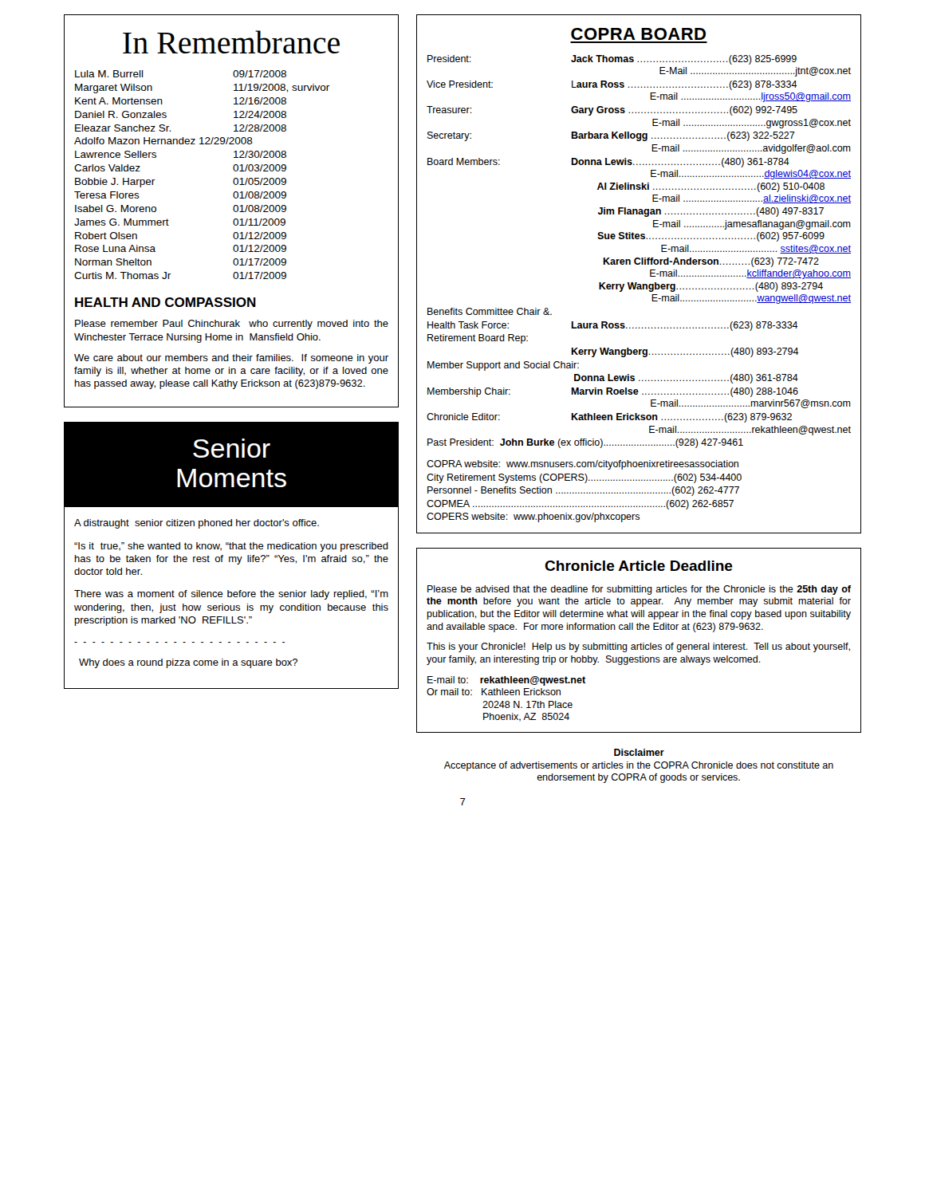In Remembrance
| Lula M. Burrell | 09/17/2008 |
| Margaret Wilson | 11/19/2008, survivor |
| Kent A. Mortensen | 12/16/2008 |
| Daniel R. Gonzales | 12/24/2008 |
| Eleazar Sanchez Sr. | 12/28/2008 |
| Adolfo Mazon Hernandez 12/29/2008 |
| Lawrence Sellers | 12/30/2008 |
| Carlos Valdez | 01/03/2009 |
| Bobbie J. Harper | 01/05/2009 |
| Teresa Flores | 01/08/2009 |
| Isabel G. Moreno | 01/08/2009 |
| James G. Mummert | 01/11/2009 |
| Robert Olsen | 01/12/2009 |
| Rose Luna Ainsa | 01/12/2009 |
| Norman Shelton | 01/17/2009 |
| Curtis M. Thomas Jr | 01/17/2009 |
HEALTH AND COMPASSION
Please remember Paul Chinchurak who currently moved into the Winchester Terrace Nursing Home in Mansfield Ohio.
We care about our members and their families. If someone in your family is ill, whether at home or in a care facility, or if a loved one has passed away, please call Kathy Erickson at (623)879-9632.
Senior
Moments
A distraught senior citizen phoned her doctor's office.
“Is it true,” she wanted to know, “that the medication you prescribed has to be taken for the rest of my life?” “Yes, I'm afraid so,” the doctor told her.
There was a moment of silence before the senior lady replied, “I’m wondering, then, just how serious is my condition because this prescription is marked 'NO REFILLS'.”
- - - - - - - - - - - - - - - - - - - - - - - -
Why does a round pizza come in a square box?
COPRA BOARD
| President: | Jack Thomas ............................. (623) 825-6999 E-Mail ......................................jtnt@cox.net |
| Vice President: | L aura Ross ................................ (623) 878-3334 E-mail ............................. ljross50@gmail.com |
| Treasurer: | Gary Gross ................................ (602) 992-7495 E-mail ..............................gwgross1@cox.net |
| Secretary: | Barbara Kellogg ........................ (623) 322-5227 E-mail .............................avidgolfer@aol.com |
| Board Members: | Donna Lewis ............................ (480) 361-8784 E-mail............................... dglewis04@cox.net Al Zielinski ................................. (602) 510-0408 E-mail ............................. al.zielinski@cox.net Jim Flanagan ............................. (480) 497-8317 E-mail ...............jamesaflanagan@gmail.com Sue Stites ................................... (602) 957-6099 E-mail................................ sstites@cox.net Karen Clifford-Anderson .......... (623) 772-7472 E-mail......................... kcliffander@yahoo.com Kerry Wangberg ......................... (480) 893-2794 E-mail............................ wangwell@qwest.net |
| Benefits Committee Chair &. |
| Health Task Force: | Laura Ross ................................. (623) 878-3334 |
| Retirement Board Rep: |
| | Kerry Wangberg .......................... (480) 893-2794 |
| Member Support and Social Chair: |
| | Donna Lewis ............................. (480) 361-8784 |
| Membership Chair: | Marvin Roelse ............................ (480) 288-1046 E-mail..........................marvinr567@msn.com |
| Chronicle Editor: | Kathleen Erickson .................... (623) 879-9632 E-mail...........................rekathleen@qwest.net |
| Past President: John Burke (ex officio)..........................(928) 427-9461 |
COPRA website: www.msnusers.com/cityofphoenixretireesassociation
City Retirement Systems (COPERS)...............................(602) 534-4400
Personnel - Benefits Section ..........................................(602) 262-4777
COPMEA ......................................................................(602) 262-6857
COPERS website: www.phoenix.gov/phxcopers
Chronicle Article Deadline
Please be advised that the deadline for submitting articles for the Chronicle is the 25th day of the month before you want the article to appear. Any member may submit material for publication, but the Editor will determine what will appear in the final copy based upon suitability and available space. For more information call the Editor at (623) 879-9632.
This is your Chronicle! Help us by submitting articles of general interest. Tell us about yourself, your family, an interesting trip or hobby. Suggestions are always welcomed.
E-mail to: rekathleen@qwest.net
Or mail to: Kathleen Erickson
20248 N. 17th Place
Phoenix, AZ 85024
Disclaimer
Acceptance of advertisements or articles in the COPRA Chronicle does not constitute an endorsement by COPRA of goods or services.
7